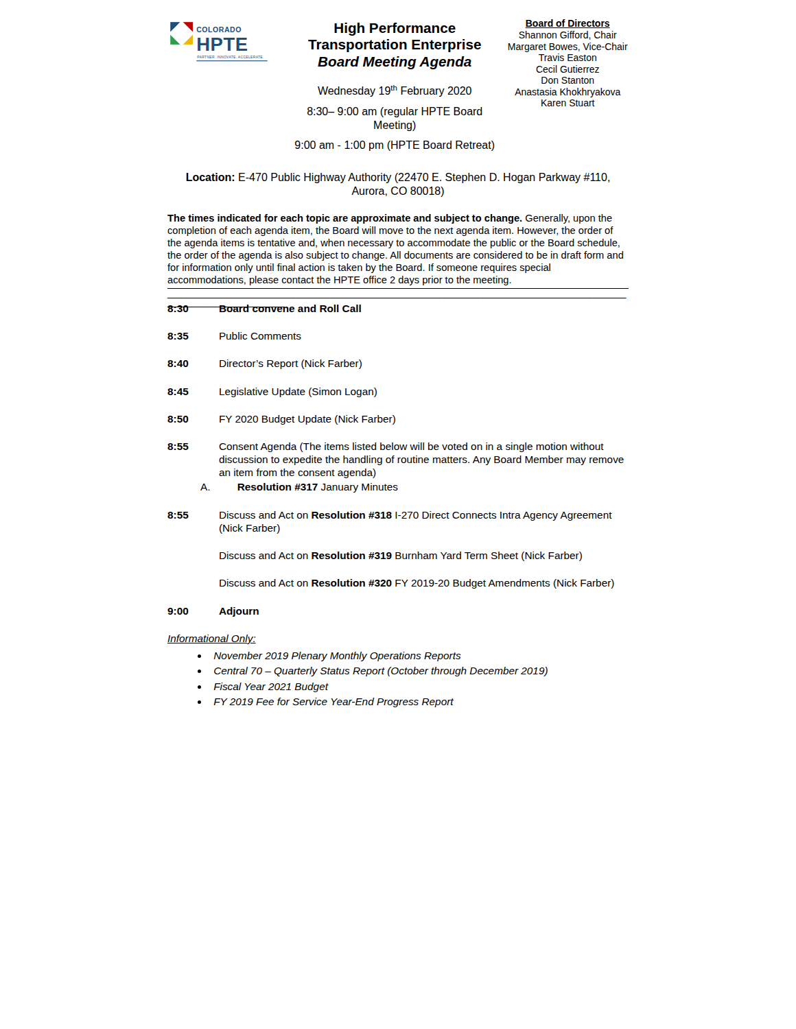COLORADO HPTE PARTNER. INNOVATE. ACCELERATE.
High Performance Transportation Enterprise
Board Meeting Agenda
Wednesday 19th February 2020
8:30– 9:00 am (regular HPTE Board Meeting)
9:00 am - 1:00 pm (HPTE Board Retreat)
Board of Directors Shannon Gifford, Chair
Margaret Bowes, Vice-Chair
Travis Easton
Cecil Gutierrez
Don Stanton
Anastasia Khokhryakova
Karen Stuart
Location: E-470 Public Highway Authority (22470 E. Stephen D. Hogan Parkway #110, Aurora, CO 80018)
The times indicated for each topic are approximate and subject to change. Generally, upon the completion of each agenda item, the Board will move to the next agenda item. However, the order of the agenda items is tentative and, when necessary to accommodate the public or the Board schedule, the order of the agenda is also subject to change. All documents are considered to be in draft form and for information only until final action is taken by the Board. If someone requires special accommodations, please contact the HPTE office 2 days prior to the meeting.
_______________________________________________________________________________________________________
8:30
Board convene and Roll Call
8:35
Public Comments
8:40
Director’s Report (Nick Farber)
8:45
Legislative Update (Simon Logan)
8:50
FY 2020 Budget Update (Nick Farber)
8:55
Consent Agenda (The items listed below will be voted on in a single motion without discussion to expedite the handling of routine matters. Any Board Member may remove an item from the consent agenda)
A. Resolution #317 January Minutes
8:55
Discuss and Act on Resolution #318 I-270 Direct Connects Intra Agency Agreement (Nick Farber)
Discuss and Act on Resolution #319 Burnham Yard Term Sheet (Nick Farber)
Discuss and Act on Resolution #320 FY 2019-20 Budget Amendments (Nick Farber)
9:00
Adjourn
Informational Only:
November 2019 Plenary Monthly Operations Reports
Central 70 – Quarterly Status Report (October through December 2019)
Fiscal Year 2021 Budget
FY 2019 Fee for Service Year-End Progress Report